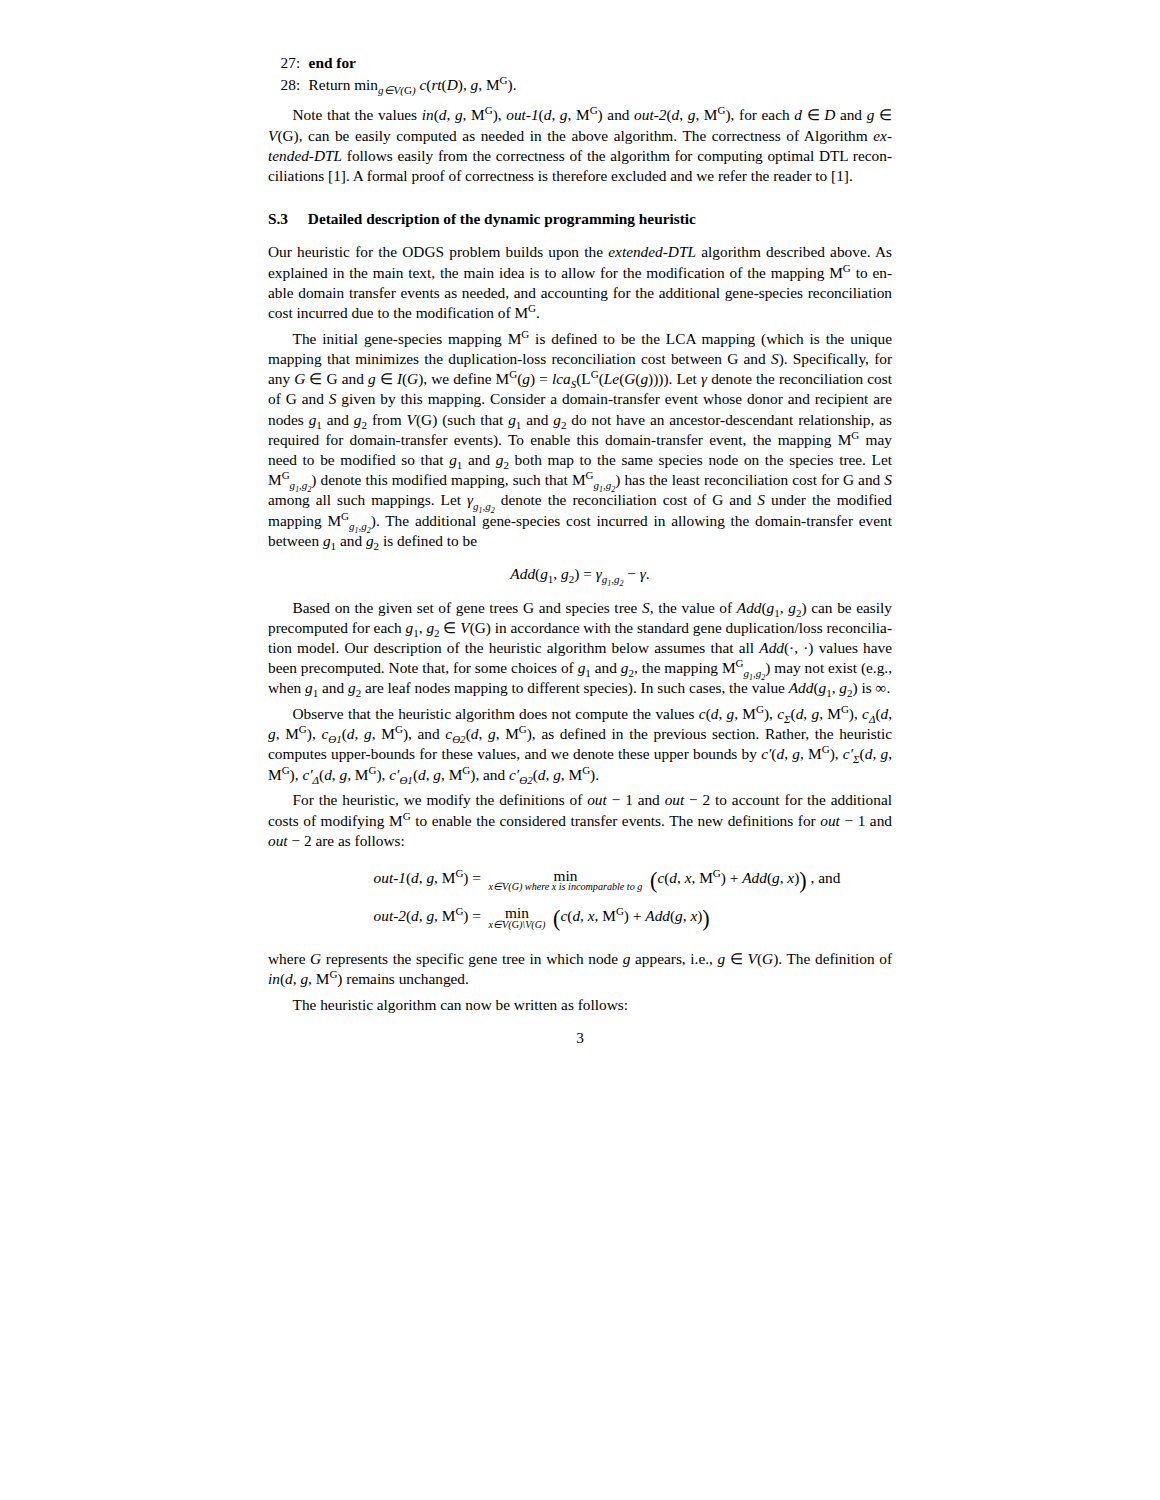27: end for
28: Return ming∈V(G) c(rt(D), g, MG).
Note that the values in(d, g, MG), out-1(d, g, MG) and out-2(d, g, MG), for each d ∈ D and g ∈ V(G), can be easily computed as needed in the above algorithm. The correctness of Algorithm extended-DTL follows easily from the correctness of the algorithm for computing optimal DTL reconciliations [1]. A formal proof of correctness is therefore excluded and we refer the reader to [1].
S.3 Detailed description of the dynamic programming heuristic
Our heuristic for the ODGS problem builds upon the extended-DTL algorithm described above. As explained in the main text, the main idea is to allow for the modification of the mapping MG to enable domain transfer events as needed, and accounting for the additional gene-species reconciliation cost incurred due to the modification of MG.
The initial gene-species mapping MG is defined to be the LCA mapping (which is the unique mapping that minimizes the duplication-loss reconciliation cost between G and S). Specifically, for any G ∈ G and g ∈ I(G), we define MG(g) = lcaS(LG(Le(G(g)))). Let γ denote the reconciliation cost of G and S given by this mapping. Consider a domain-transfer event whose donor and recipient are nodes g1 and g2 from V(G) (such that g1 and g2 do not have an ancestor-descendant relationship, as required for domain-transfer events). To enable this domain-transfer event, the mapping MG may need to be modified so that g1 and g2 both map to the same species node on the species tree. Let MGg1,g2) denote this modified mapping, such that MGg1,g2) has the least reconciliation cost for G and S among all such mappings. Let γg1,g2 denote the reconciliation cost of G and S under the modified mapping MGg1,g2). The additional gene-species cost incurred in allowing the domain-transfer event between g1 and g2 is defined to be
Add(g1, g2) = γg1,g2 − γ.
Based on the given set of gene trees G and species tree S, the value of Add(g1, g2) can be easily precomputed for each g1, g2 ∈ V(G) in accordance with the standard gene duplication/loss reconciliation model. Our description of the heuristic algorithm below assumes that all Add(·, ·) values have been precomputed. Note that, for some choices of g1 and g2, the mapping MGg1,g2) may not exist (e.g., when g1 and g2 are leaf nodes mapping to different species). In such cases, the value Add(g1, g2) is ∞.
Observe that the heuristic algorithm does not compute the values c(d, g, MG), cΣ(d, g, MG), cΔ(d, g, MG), cϴ1(d, g, MG), and cϴ2(d, g, MG), as defined in the previous section. Rather, the heuristic computes upper-bounds for these values, and we denote these upper bounds by c′(d, g, MG), c′Σ(d, g, MG), c′Δ(d, g, MG), c′ϴ1(d, g, MG), and c′ϴ2(d, g, MG).
For the heuristic, we modify the definitions of out − 1 and out − 2 to account for the additional costs of modifying MG to enable the considered transfer events. The new definitions for out − 1 and out − 2 are as follows:
out-1(d, g, MG) = min x∈V(G) where x is incomparable to g (c(d, x, MG) + Add(g, x)) , and out-2(d, g, MG) = min x∈V(G)\V(G) (c(d, x, MG) + Add(g, x))
where G represents the specific gene tree in which node g appears, i.e., g ∈ V(G). The definition of in(d, g, MG) remains unchanged.
The heuristic algorithm can now be written as follows:
3